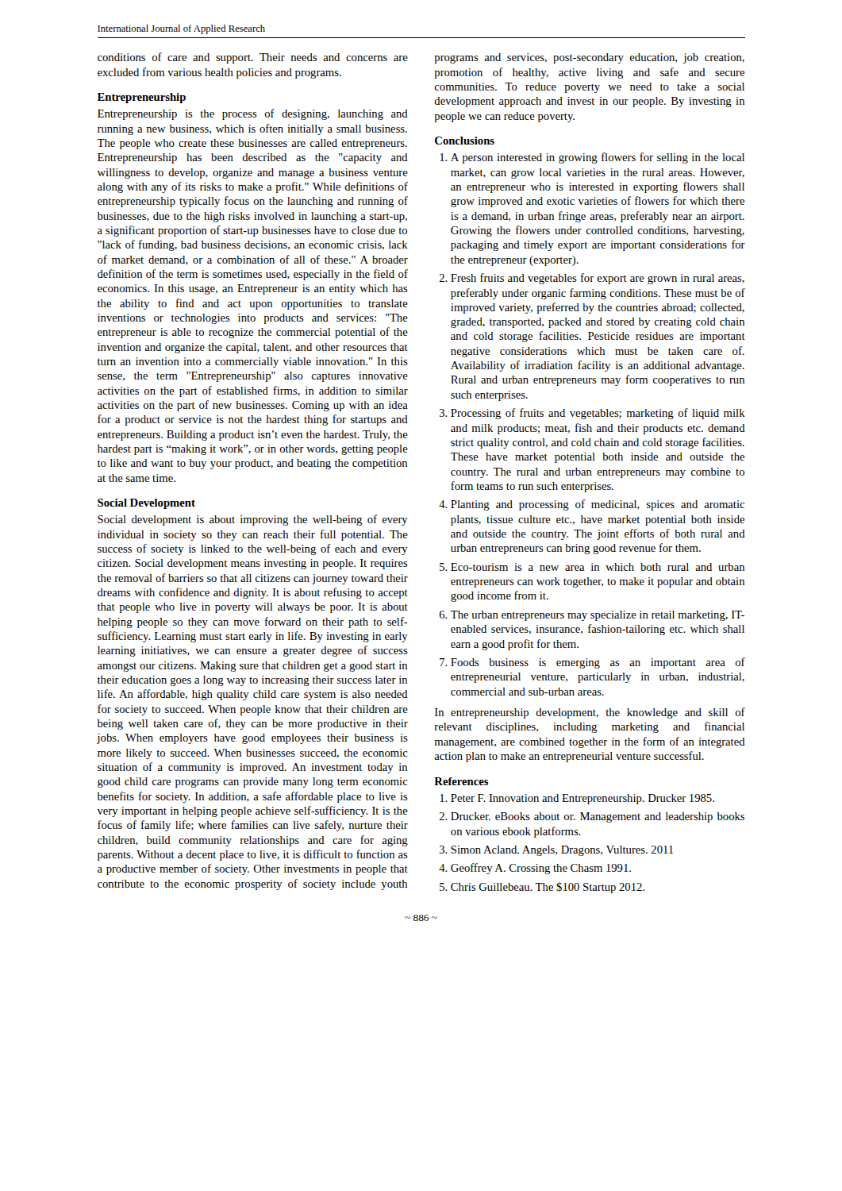International Journal of Applied Research
conditions of care and support. Their needs and concerns are excluded from various health policies and programs.
Entrepreneurship
Entrepreneurship is the process of designing, launching and running a new business, which is often initially a small business. The people who create these businesses are called entrepreneurs. Entrepreneurship has been described as the "capacity and willingness to develop, organize and manage a business venture along with any of its risks to make a profit." While definitions of entrepreneurship typically focus on the launching and running of businesses, due to the high risks involved in launching a start-up, a significant proportion of start-up businesses have to close due to "lack of funding, bad business decisions, an economic crisis, lack of market demand, or a combination of all of these." A broader definition of the term is sometimes used, especially in the field of economics. In this usage, an Entrepreneur is an entity which has the ability to find and act upon opportunities to translate inventions or technologies into products and services: "The entrepreneur is able to recognize the commercial potential of the invention and organize the capital, talent, and other resources that turn an invention into a commercially viable innovation." In this sense, the term "Entrepreneurship" also captures innovative activities on the part of established firms, in addition to similar activities on the part of new businesses. Coming up with an idea for a product or service is not the hardest thing for startups and entrepreneurs. Building a product isn’t even the hardest. Truly, the hardest part is “making it work”, or in other words, getting people to like and want to buy your product, and beating the competition at the same time.
Social Development
Social development is about improving the well-being of every individual in society so they can reach their full potential. The success of society is linked to the well-being of each and every citizen. Social development means investing in people. It requires the removal of barriers so that all citizens can journey toward their dreams with confidence and dignity. It is about refusing to accept that people who live in poverty will always be poor. It is about helping people so they can move forward on their path to self-sufficiency. Learning must start early in life. By investing in early learning initiatives, we can ensure a greater degree of success amongst our citizens. Making sure that children get a good start in their education goes a long way to increasing their success later in life. An affordable, high quality child care system is also needed for society to succeed. When people know that their children are being well taken care of, they can be more productive in their jobs. When employers have good employees their business is more likely to succeed. When businesses succeed, the economic situation of a community is improved. An investment today in good child care programs can provide many long term economic benefits for society. In addition, a safe affordable place to live is very important in helping people achieve self-sufficiency. It is the focus of family life; where families can live safely, nurture their children, build community relationships and care for aging parents. Without a decent place to live, it is difficult to function as a productive member of society. Other investments in people that contribute to the economic prosperity of society include youth programs and services, post-secondary education, job creation, promotion of healthy, active living and safe and secure communities. To reduce poverty we need to take a social development approach and invest in our people. By investing in people we can reduce poverty.
Conclusions
A person interested in growing flowers for selling in the local market, can grow local varieties in the rural areas. However, an entrepreneur who is interested in exporting flowers shall grow improved and exotic varieties of flowers for which there is a demand, in urban fringe areas, preferably near an airport. Growing the flowers under controlled conditions, harvesting, packaging and timely export are important considerations for the entrepreneur (exporter).
Fresh fruits and vegetables for export are grown in rural areas, preferably under organic farming conditions. These must be of improved variety, preferred by the countries abroad; collected, graded, transported, packed and stored by creating cold chain and cold storage facilities. Pesticide residues are important negative considerations which must be taken care of. Availability of irradiation facility is an additional advantage. Rural and urban entrepreneurs may form cooperatives to run such enterprises.
Processing of fruits and vegetables; marketing of liquid milk and milk products; meat, fish and their products etc. demand strict quality control, and cold chain and cold storage facilities. These have market potential both inside and outside the country. The rural and urban entrepreneurs may combine to form teams to run such enterprises.
Planting and processing of medicinal, spices and aromatic plants, tissue culture etc., have market potential both inside and outside the country. The joint efforts of both rural and urban entrepreneurs can bring good revenue for them.
Eco-tourism is a new area in which both rural and urban entrepreneurs can work together, to make it popular and obtain good income from it.
The urban entrepreneurs may specialize in retail marketing, IT-enabled services, insurance, fashion-tailoring etc. which shall earn a good profit for them.
Foods business is emerging as an important area of entrepreneurial venture, particularly in urban, industrial, commercial and sub-urban areas.
In entrepreneurship development, the knowledge and skill of relevant disciplines, including marketing and financial management, are combined together in the form of an integrated action plan to make an entrepreneurial venture successful.
References
Peter F. Innovation and Entrepreneurship. Drucker 1985.
Drucker. eBooks about or. Management and leadership books on various ebook platforms.
Simon Acland. Angels, Dragons, Vultures. 2011
Geoffrey A. Crossing the Chasm 1991.
Chris Guillebeau. The $100 Startup 2012.
~ 886 ~